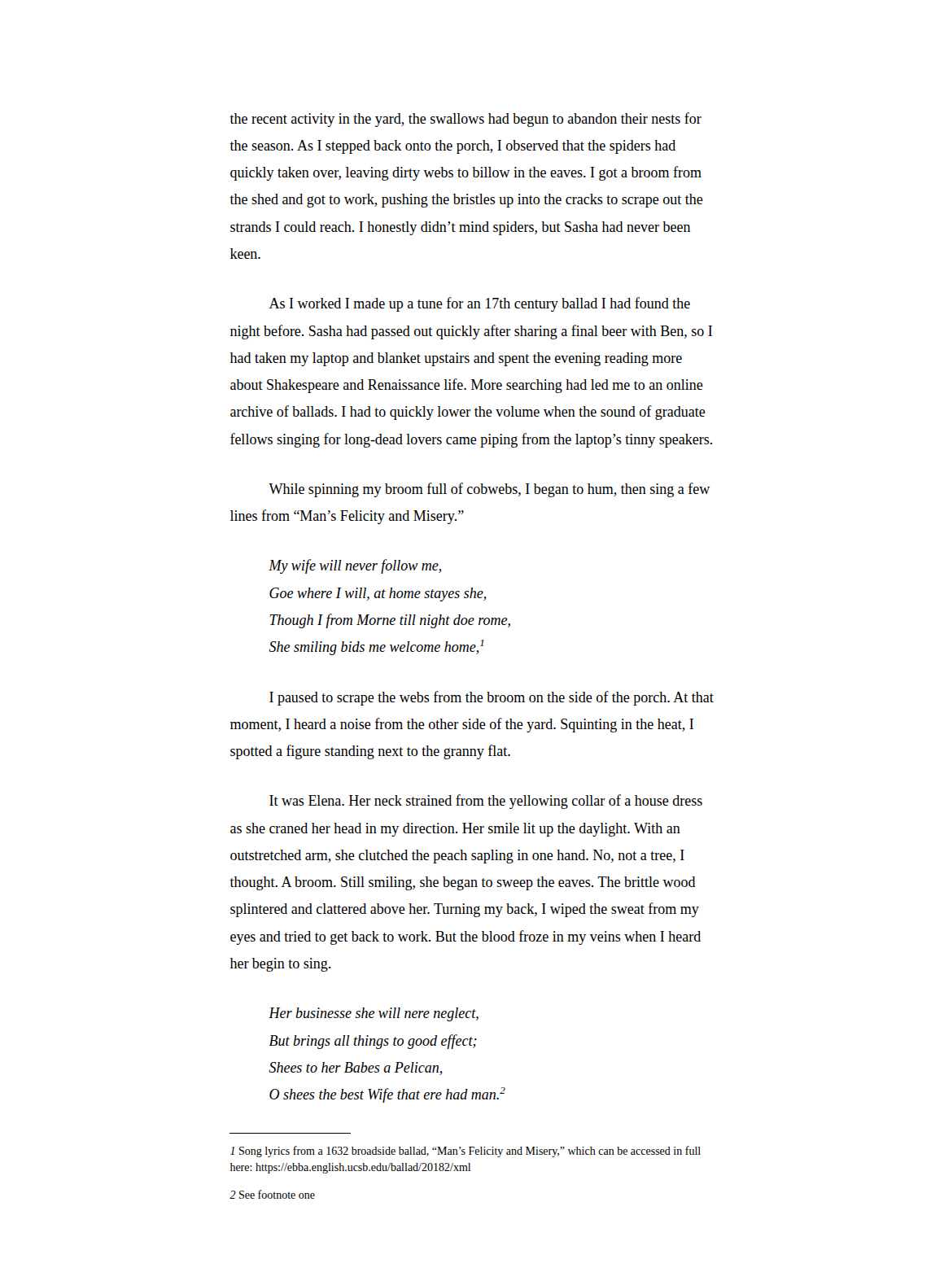the recent activity in the yard, the swallows had begun to abandon their nests for the season. As I stepped back onto the porch, I observed that the spiders had quickly taken over, leaving dirty webs to billow in the eaves. I got a broom from the shed and got to work, pushing the bristles up into the cracks to scrape out the strands I could reach. I honestly didn’t mind spiders, but Sasha had never been keen.
As I worked I made up a tune for an 17th century ballad I had found the night before. Sasha had passed out quickly after sharing a final beer with Ben, so I had taken my laptop and blanket upstairs and spent the evening reading more about Shakespeare and Renaissance life. More searching had led me to an online archive of ballads. I had to quickly lower the volume when the sound of graduate fellows singing for long-dead lovers came piping from the laptop’s tinny speakers.
While spinning my broom full of cobwebs, I began to hum, then sing a few lines from “Man’s Felicity and Misery.”
My wife will never follow me, Goe where I will, at home stayes she, Though I from Morne till night doe rome, She smiling bids me welcome home,1
I paused to scrape the webs from the broom on the side of the porch. At that moment, I heard a noise from the other side of the yard. Squinting in the heat, I spotted a figure standing next to the granny flat.
It was Elena. Her neck strained from the yellowing collar of a house dress as she craned her head in my direction. Her smile lit up the daylight. With an outstretched arm, she clutched the peach sapling in one hand. No, not a tree, I thought. A broom. Still smiling, she began to sweep the eaves. The brittle wood splintered and clattered above her. Turning my back, I wiped the sweat from my eyes and tried to get back to work. But the blood froze in my veins when I heard her begin to sing.
Her businesse she will nere neglect, But brings all things to good effect; Shees to her Babes a Pelican, O shees the best Wife that ere had man.2
1 Song lyrics from a 1632 broadside ballad, “Man’s Felicity and Misery,” which can be accessed in full here: https://ebba.english.ucsb.edu/ballad/20182/xml
2 See footnote one